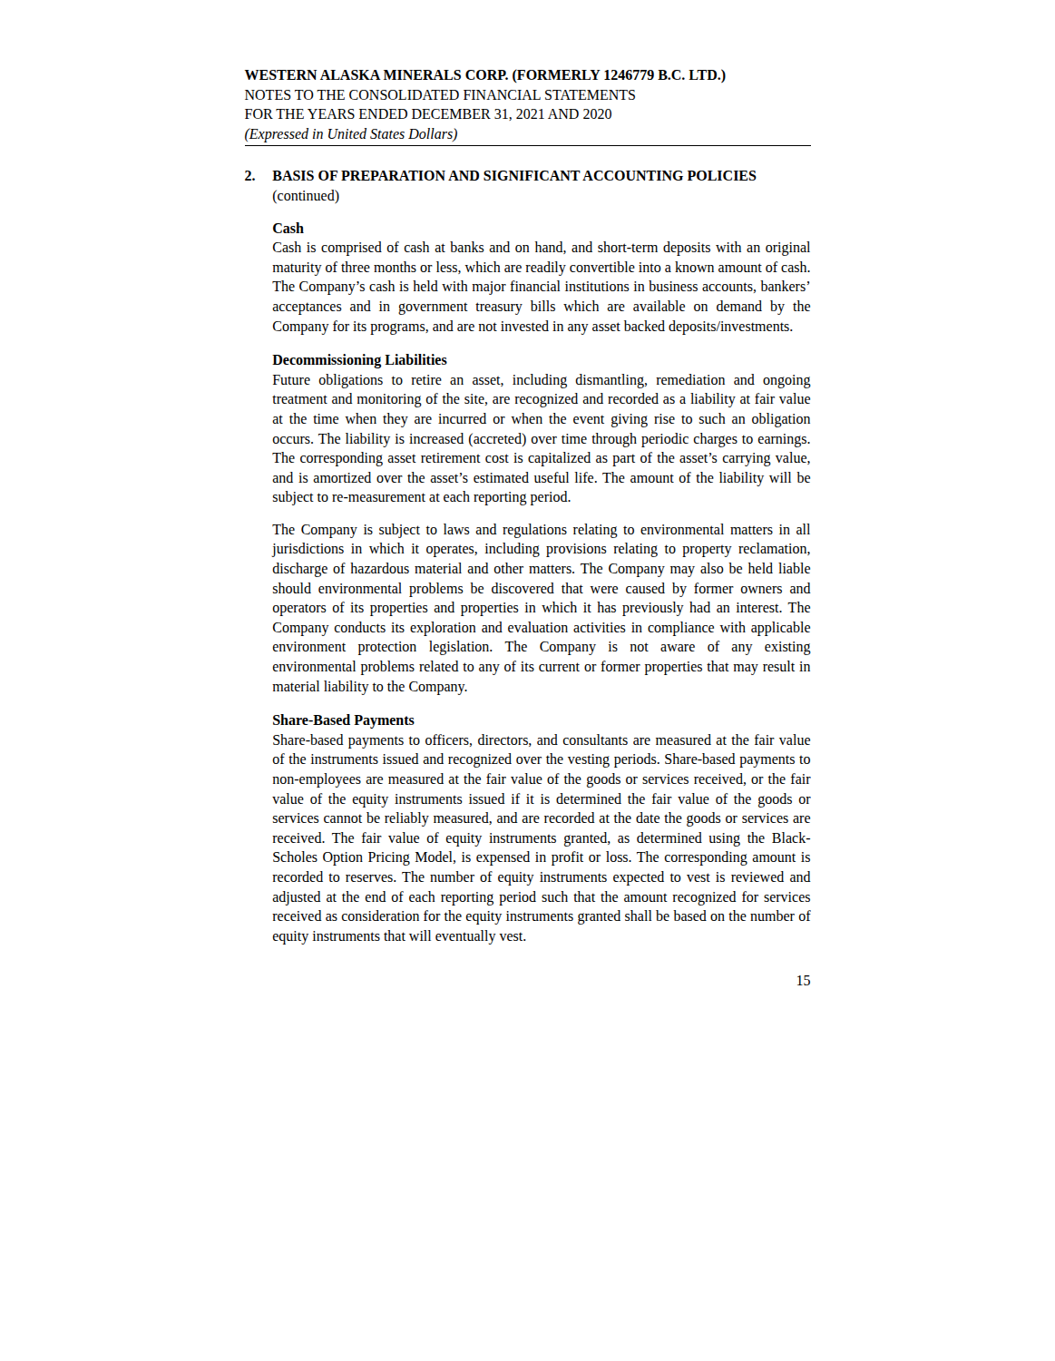Western Alaska Minerals Corp. (Formerly 1246779 B.C. Ltd.)
Notes to the Consolidated Financial Statements
For the Years Ended December 31, 2021 and 2020
(Expressed in United States Dollars)
2. BASIS OF PREPARATION AND SIGNIFICANT ACCOUNTING POLICIES (continued)
Cash
Cash is comprised of cash at banks and on hand, and short-term deposits with an original maturity of three months or less, which are readily convertible into a known amount of cash. The Company’s cash is held with major financial institutions in business accounts, bankers’ acceptances and in government treasury bills which are available on demand by the Company for its programs, and are not invested in any asset backed deposits/investments.
Decommissioning Liabilities
Future obligations to retire an asset, including dismantling, remediation and ongoing treatment and monitoring of the site, are recognized and recorded as a liability at fair value at the time when they are incurred or when the event giving rise to such an obligation occurs. The liability is increased (accreted) over time through periodic charges to earnings. The corresponding asset retirement cost is capitalized as part of the asset’s carrying value, and is amortized over the asset’s estimated useful life. The amount of the liability will be subject to re-measurement at each reporting period.
The Company is subject to laws and regulations relating to environmental matters in all jurisdictions in which it operates, including provisions relating to property reclamation, discharge of hazardous material and other matters. The Company may also be held liable should environmental problems be discovered that were caused by former owners and operators of its properties and properties in which it has previously had an interest. The Company conducts its exploration and evaluation activities in compliance with applicable environment protection legislation. The Company is not aware of any existing environmental problems related to any of its current or former properties that may result in material liability to the Company.
Share-Based Payments
Share-based payments to officers, directors, and consultants are measured at the fair value of the instruments issued and recognized over the vesting periods. Share-based payments to non-employees are measured at the fair value of the goods or services received, or the fair value of the equity instruments issued if it is determined the fair value of the goods or services cannot be reliably measured, and are recorded at the date the goods or services are received. The fair value of equity instruments granted, as determined using the Black-Scholes Option Pricing Model, is expensed in profit or loss. The corresponding amount is recorded to reserves. The number of equity instruments expected to vest is reviewed and adjusted at the end of each reporting period such that the amount recognized for services received as consideration for the equity instruments granted shall be based on the number of equity instruments that will eventually vest.
15